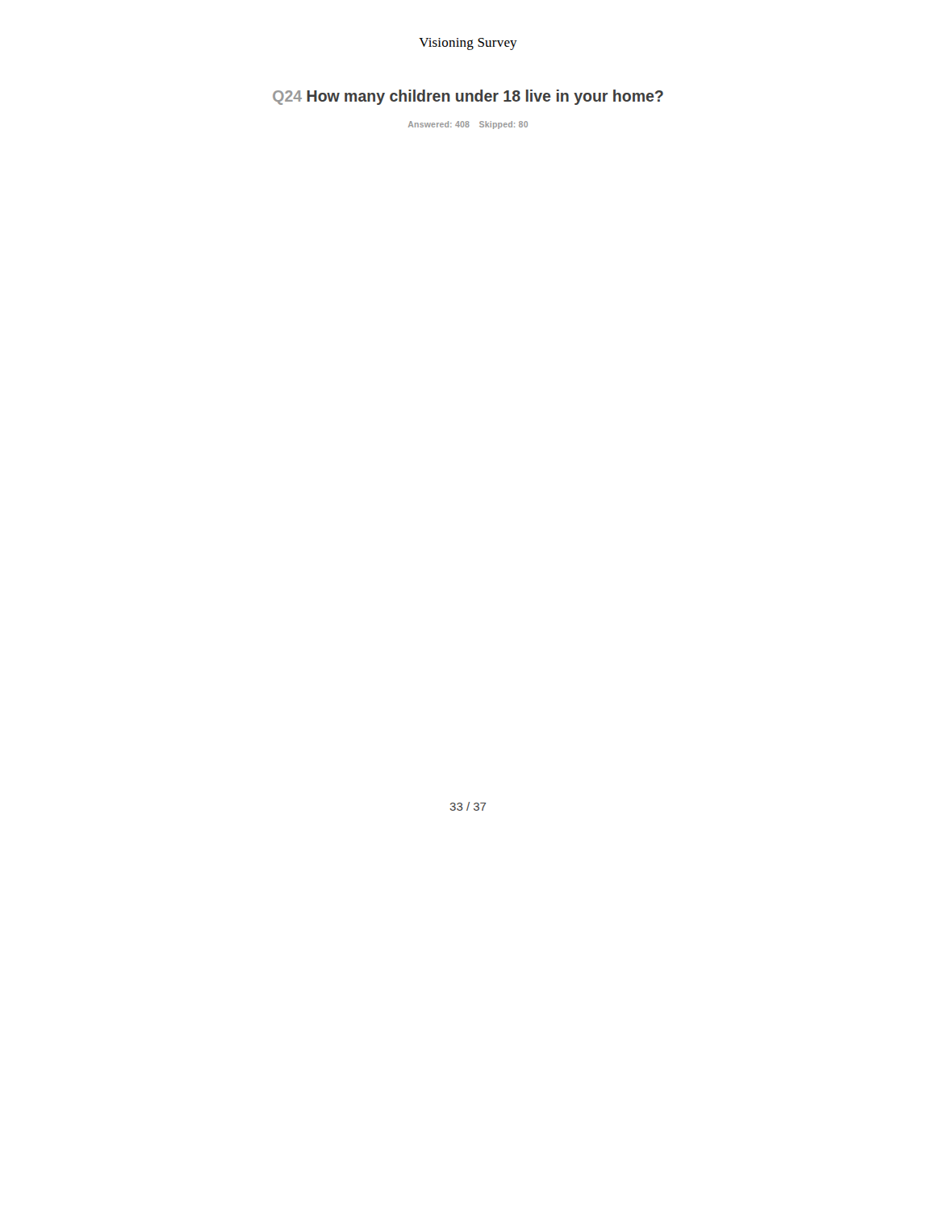Visioning Survey
Q24 How many children under 18 live in your home?
Answered: 408 Skipped: 80
33 / 37